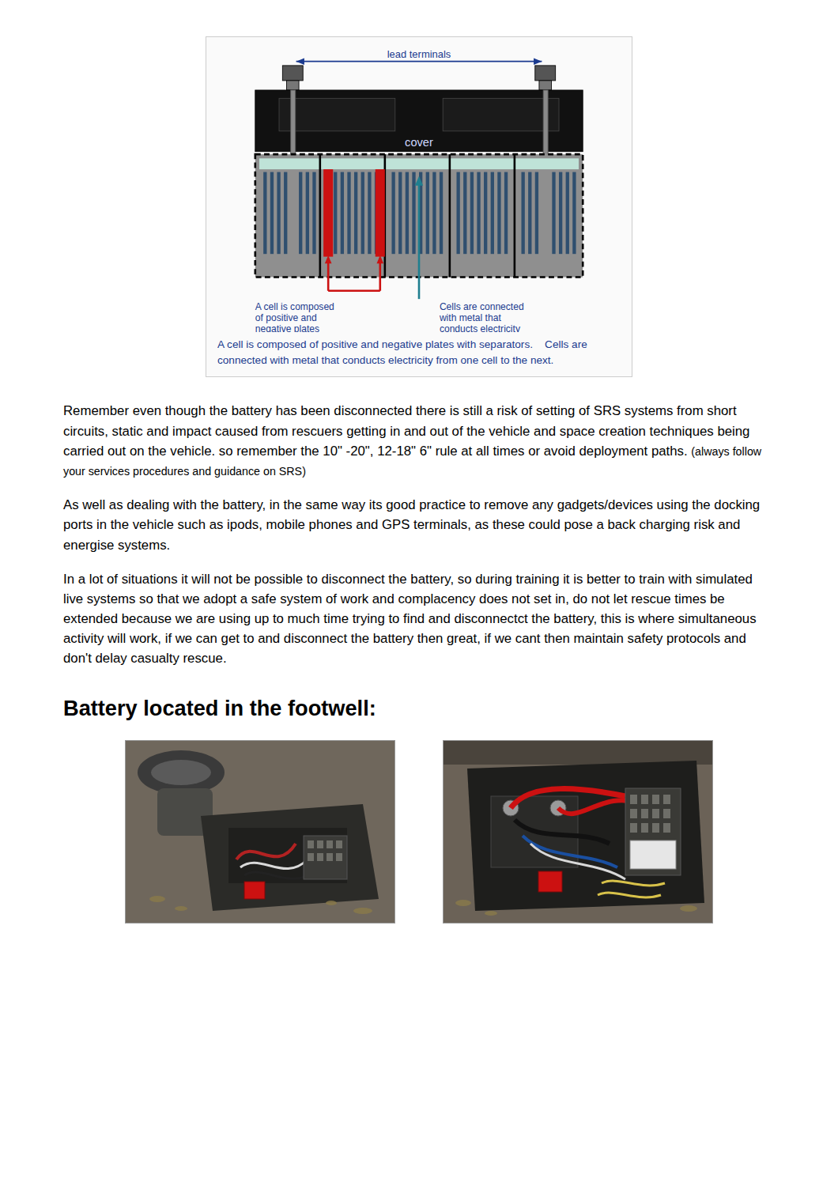lead terminals cover A cell is composed of positive and negative plates Cells are connected with metal that conducts electricity
A cell is composed of positive and negative plates with separators. Cells are connected with metal that conducts electricity from one cell to the next.
Remember even though the battery has been disconnected there is still a risk of setting of SRS systems from short circuits, static and impact caused from rescuers getting in and out of the vehicle and space creation techniques being carried out on the vehicle. so remember the 10" -20", 12-18" 6" rule at all times or avoid deployment paths. (always follow your services procedures and guidance on SRS)
As well as dealing with the battery, in the same way its good practice to remove any gadgets/devices using the docking ports in the vehicle such as ipods, mobile phones and GPS terminals, as these could pose a back charging risk and energise systems.
In a lot of situations it will not be possible to disconnect the battery, so during training it is better to train with simulated live systems so that we adopt a safe system of work and complacency does not set in, do not let rescue times be extended because we are using up to much time trying to find and disconnectct the battery, this is where simultaneous activity will work, if we can get to and disconnect the battery then great, if we cant then maintain safety protocols and don't delay casualty rescue.
Battery located in the footwell: